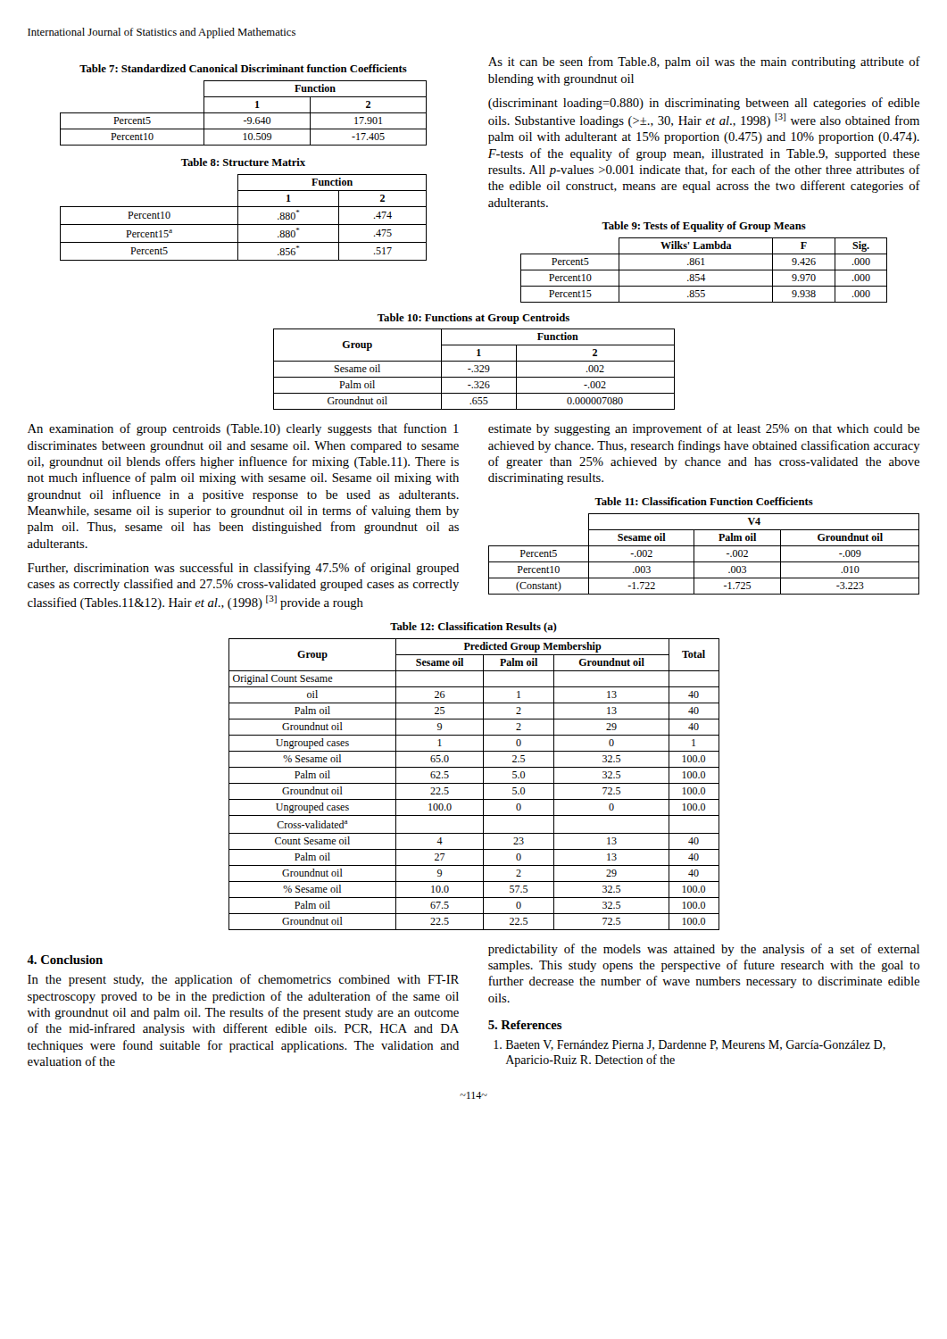International Journal of Statistics and Applied Mathematics
Table 7: Standardized Canonical Discriminant function Coefficients
| | Function |
| | 1 | 2 |
| Percent5 | -9.640 | 17.901 |
| Percent10 | 10.509 | -17.405 |
Table 8: Structure Matrix
| | Function |
| | 1 | 2 |
| Percent10 | .880 * | .474 |
| Percent15 a | .880 * | .475 |
| Percent5 | .856 * | .517 |
As it can be seen from Table.8, palm oil was the main contributing attribute of blending with groundnut oil
(discriminant loading=0.880) in discriminating between all categories of edible oils. Substantive loadings (>±., 30, Hair et al., 1998) [3] were also obtained from palm oil with adulterant at 15% proportion (0.475) and 10% proportion (0.474). F-tests of the equality of group mean, illustrated in Table.9, supported these results. All p-values >0.001 indicate that, for each of the other three attributes of the edible oil construct, means are equal across the two different categories of adulterants.
Table 9: Tests of Equality of Group Means
| | Wilks' Lambda | F | Sig. |
| Percent5 | .861 | 9.426 | .000 |
| Percent10 | .854 | 9.970 | .000 |
| Percent15 | .855 | 9.938 | .000 |
Table 10: Functions at Group Centroids
| Group | Function |
| --- | --- |
| 1 | 2 |
| Sesame oil | -.329 | .002 |
| Palm oil | -.326 | -.002 |
| Groundnut oil | .655 | 0.000007080 |
An examination of group centroids (Table.10) clearly suggests that function 1 discriminates between groundnut oil and sesame oil. When compared to sesame oil, groundnut oil blends offers higher influence for mixing (Table.11). There is not much influence of palm oil mixing with sesame oil. Sesame oil mixing with groundnut oil influence in a positive response to be used as adulterants. Meanwhile, sesame oil is superior to groundnut oil in terms of valuing them by palm oil. Thus, sesame oil has been distinguished from groundnut oil as adulterants.
Further, discrimination was successful in classifying 47.5% of original grouped cases as correctly classified and 27.5% cross-validated grouped cases as correctly classified (Tables.11&12). Hair et al., (1998) [3] provide a rough
estimate by suggesting an improvement of at least 25% on that which could be achieved by chance. Thus, research findings have obtained classification accuracy of greater than 25% achieved by chance and has cross-validated the above discriminating results.
Table 11: Classification Function Coefficients
| | V4 |
| | Sesame oil | Palm oil | Groundnut oil |
| Percent5 | -.002 | -.002 | -.009 |
| Percent10 | .003 | .003 | .010 |
| (Constant) | -1.722 | -1.725 | -3.223 |
Table 12: Classification Results (a)
| Group | Predicted Group Membership | Total |
| --- | --- | --- |
| Sesame oil | Palm oil | Groundnut oil |
| Original Count Sesame | | | | |
| oil | 26 | 1 | 13 | 40 |
| Palm oil | 25 | 2 | 13 | 40 |
| Groundnut oil | 9 | 2 | 29 | 40 |
| Ungrouped cases | 1 | 0 | 0 | 1 |
| % Sesame oil | 65.0 | 2.5 | 32.5 | 100.0 |
| Palm oil | 62.5 | 5.0 | 32.5 | 100.0 |
| Groundnut oil | 22.5 | 5.0 | 72.5 | 100.0 |
| Ungrouped cases | 100.0 | 0 | 0 | 100.0 |
| Cross-validated a | | | | |
| Count Sesame oil | 4 | 23 | 13 | 40 |
| Palm oil | 27 | 0 | 13 | 40 |
| Groundnut oil | 9 | 2 | 29 | 40 |
| % Sesame oil | 10.0 | 57.5 | 32.5 | 100.0 |
| Palm oil | 67.5 | 0 | 32.5 | 100.0 |
| Groundnut oil | 22.5 | 22.5 | 72.5 | 100.0 |
4. Conclusion
In the present study, the application of chemometrics combined with FT-IR spectroscopy proved to be in the prediction of the adulteration of the same oil with groundnut oil and palm oil. The results of the present study are an outcome of the mid-infrared analysis with different edible oils. PCR, HCA and DA techniques were found suitable for practical applications. The validation and evaluation of the
predictability of the models was attained by the analysis of a set of external samples. This study opens the perspective of future research with the goal to further decrease the number of wave numbers necessary to discriminate edible oils.
5. References
Baeten V, Fernández Pierna J, Dardenne P, Meurens M, García-González D, Aparicio-Ruiz R. Detection of the
~114~